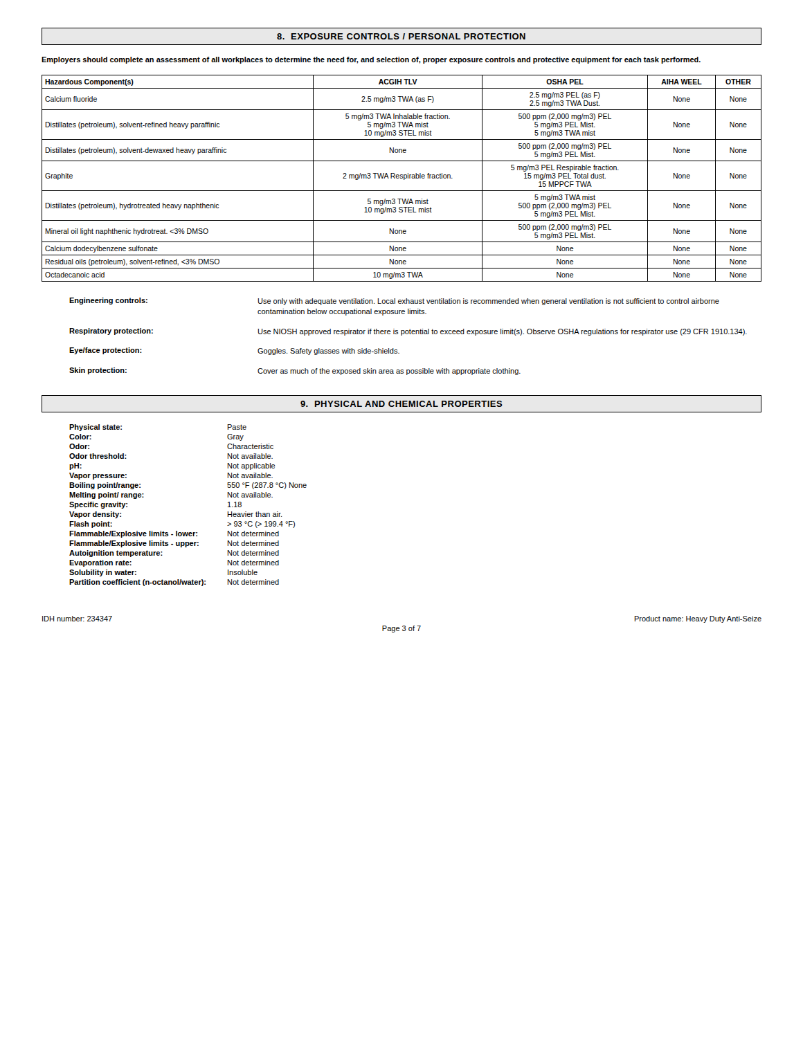8. EXPOSURE CONTROLS / PERSONAL PROTECTION
Employers should complete an assessment of all workplaces to determine the need for, and selection of, proper exposure controls and protective equipment for each task performed.
| Hazardous Component(s) | ACGIH TLV | OSHA PEL | AIHA WEEL | OTHER |
| --- | --- | --- | --- | --- |
| Calcium fluoride | 2.5 mg/m3 TWA (as F) | 2.5 mg/m3 PEL (as F) 2.5 mg/m3 TWA Dust. | None | None |
| Distillates (petroleum), solvent-refined heavy paraffinic | 5 mg/m3 TWA Inhalable fraction. 5 mg/m3 TWA mist 10 mg/m3 STEL mist | 500 ppm (2,000 mg/m3) PEL 5 mg/m3 PEL Mist. 5 mg/m3 TWA mist | None | None |
| Distillates (petroleum), solvent-dewaxed heavy paraffinic | None | 500 ppm (2,000 mg/m3) PEL 5 mg/m3 PEL Mist. | None | None |
| Graphite | 2 mg/m3 TWA Respirable fraction. | 5 mg/m3 PEL Respirable fraction. 15 mg/m3 PEL Total dust. 15 MPPCF TWA | None | None |
| Distillates (petroleum), hydrotreated heavy naphthenic | 5 mg/m3 TWA mist 10 mg/m3 STEL mist | 5 mg/m3 TWA mist 500 ppm (2,000 mg/m3) PEL 5 mg/m3 PEL Mist. | None | None |
| Mineral oil light naphthenic hydrotreat. <3% DMSO | None | 500 ppm (2,000 mg/m3) PEL 5 mg/m3 PEL Mist. | None | None |
| Calcium dodecylbenzene sulfonate | None | None | None | None |
| Residual oils (petroleum), solvent-refined, <3% DMSO | None | None | None | None |
| Octadecanoic acid | 10 mg/m3 TWA | None | None | None |
| Engineering controls: | Use only with adequate ventilation. Local exhaust ventilation is recommended when general ventilation is not sufficient to control airborne contamination below occupational exposure limits. |
| Respiratory protection: | Use NIOSH approved respirator if there is potential to exceed exposure limit(s). Observe OSHA regulations for respirator use (29 CFR 1910.134). |
| Eye/face protection: | Goggles. Safety glasses with side-shields. |
| Skin protection: | Cover as much of the exposed skin area as possible with appropriate clothing. |
9. PHYSICAL AND CHEMICAL PROPERTIES
| Physical state: | Paste |
| Color: | Gray |
| Odor: | Characteristic |
| Odor threshold: | Not available. |
| pH: | Not applicable |
| Vapor pressure: | Not available. |
| Boiling point/range: | 550 °F (287.8 °C) None |
| Melting point/ range: | Not available. |
| Specific gravity: | 1.18 |
| Vapor density: | Heavier than air. |
| Flash point: | > 93 °C (> 199.4 °F) |
| Flammable/Explosive limits - lower: | Not determined |
| Flammable/Explosive limits - upper: | Not determined |
| Autoignition temperature: | Not determined |
| Evaporation rate: | Not determined |
| Solubility in water: | Insoluble |
| Partition coefficient (n-octanol/water): | Not determined |
IDH number: 234347
Product name: Heavy Duty Anti-Seize
Page 3 of 7